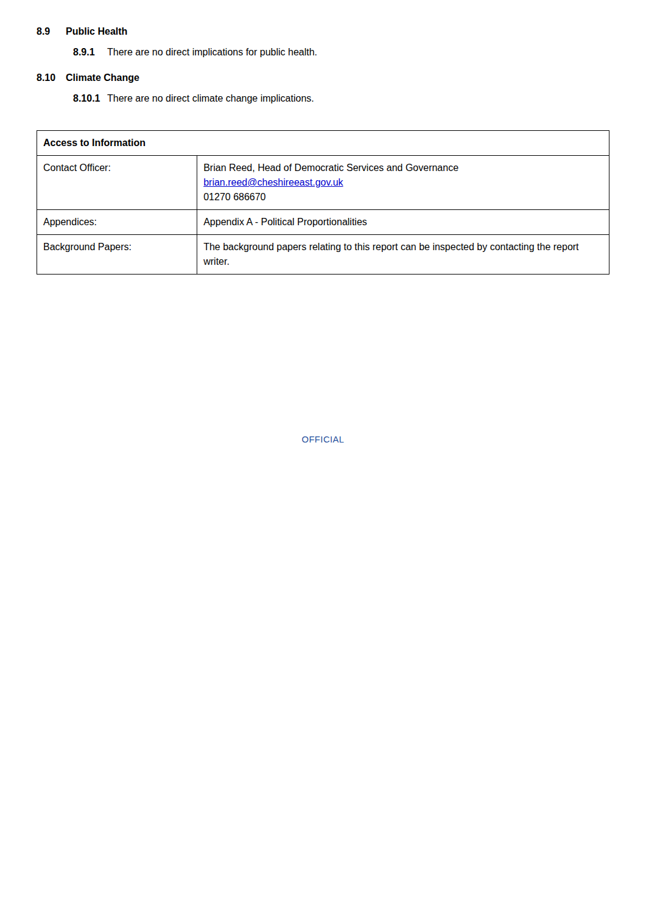8.9 Public Health
8.9.1 There are no direct implications for public health.
8.10 Climate Change
8.10.1 There are no direct climate change implications.
| Access to Information |
| --- |
| Contact Officer: | Brian Reed, Head of Democratic Services and Governance brian.reed@cheshireeast.gov.uk 01270 686670 |
| Appendices: | Appendix A - Political Proportionalities |
| Background Papers: | The background papers relating to this report can be inspected by contacting the report writer. |
OFFICIAL